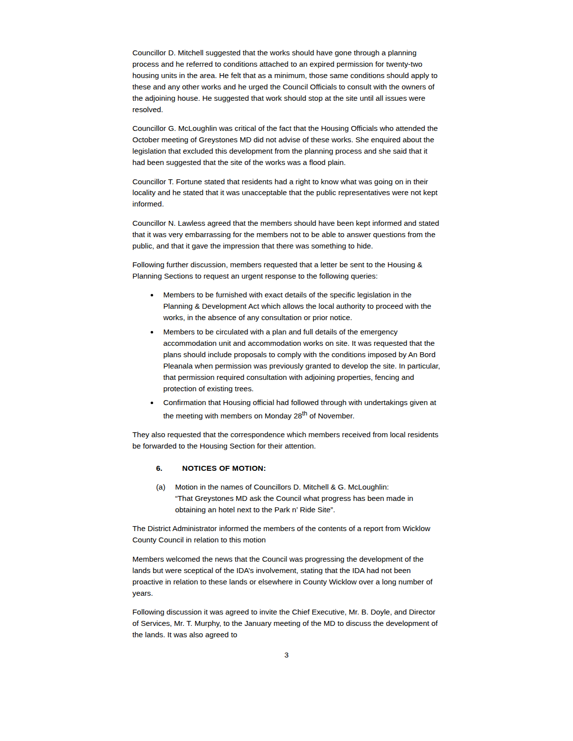Councillor D. Mitchell suggested that the works should have gone through a planning process and he referred to conditions attached to an expired permission for twenty-two housing units in the area. He felt that as a minimum, those same conditions should apply to these and any other works and he urged the Council Officials to consult with the owners of the adjoining house. He suggested that work should stop at the site until all issues were resolved.
Councillor G. McLoughlin was critical of the fact that the Housing Officials who attended the October meeting of Greystones MD did not advise of these works. She enquired about the legislation that excluded this development from the planning process and she said that it had been suggested that the site of the works was a flood plain.
Councillor T. Fortune stated that residents had a right to know what was going on in their locality and he stated that it was unacceptable that the public representatives were not kept informed.
Councillor N. Lawless agreed that the members should have been kept informed and stated that it was very embarrassing for the members not to be able to answer questions from the public, and that it gave the impression that there was something to hide.
Following further discussion, members requested that a letter be sent to the Housing & Planning Sections to request an urgent response to the following queries:
Members to be furnished with exact details of the specific legislation in the Planning & Development Act which allows the local authority to proceed with the works, in the absence of any consultation or prior notice.
Members to be circulated with a plan and full details of the emergency accommodation unit and accommodation works on site. It was requested that the plans should include proposals to comply with the conditions imposed by An Bord Pleanala when permission was previously granted to develop the site. In particular, that permission required consultation with adjoining properties, fencing and protection of existing trees.
Confirmation that Housing official had followed through with undertakings given at the meeting with members on Monday 28th of November.
They also requested that the correspondence which members received from local residents be forwarded to the Housing Section for their attention.
6. NOTICES OF MOTION:
(a)
Motion in the names of Councillors D. Mitchell & G. McLoughlin:
“That Greystones MD ask the Council what progress has been made in obtaining an hotel next to the Park n’ Ride Site”.
The District Administrator informed the members of the contents of a report from Wicklow County Council in relation to this motion
Members welcomed the news that the Council was progressing the development of the lands but were sceptical of the IDA’s involvement, stating that the IDA had not been proactive in relation to these lands or elsewhere in County Wicklow over a long number of years.
Following discussion it was agreed to invite the Chief Executive, Mr. B. Doyle, and Director of Services, Mr. T. Murphy, to the January meeting of the MD to discuss the development of the lands. It was also agreed to
3